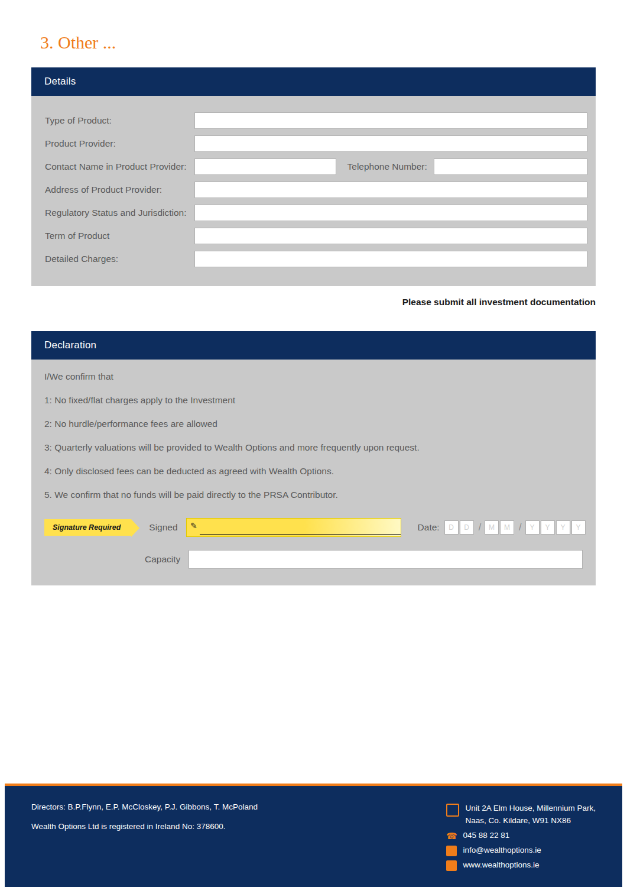3. Other ...
Details
| Type of Product: | |
| Product Provider: | |
| Contact Name in Product Provider: | | Telephone Number: | |
| Address of Product Provider: | |
| Regulatory Status and Jurisdiction: | |
| Term of Product | |
| Detailed Charges: | |
Please submit all investment documentation
Declaration
I/We confirm that
1: No fixed/flat charges apply to the Investment
2: No hurdle/performance fees are allowed
3: Quarterly valuations will be provided to Wealth Options and more frequently upon request.
4: Only disclosed fees can be deducted as agreed with Wealth Options.
5. We confirm that no funds will be paid directly to the PRSA Contributor.
Signature Required
Signed
✎
Date:
DD / MM / YYYY
Capacity
Directors: B.P.Flynn, E.P. McCloskey, P.J. Gibbons, T. McPoland
Wealth Options Ltd is registered in Ireland No: 378600.
Unit 2A Elm House, Millennium Park,
Naas, Co. Kildare, W91 NX86
☎ 045 88 22 81
info@wealthoptions.ie
www.wealthoptions.ie